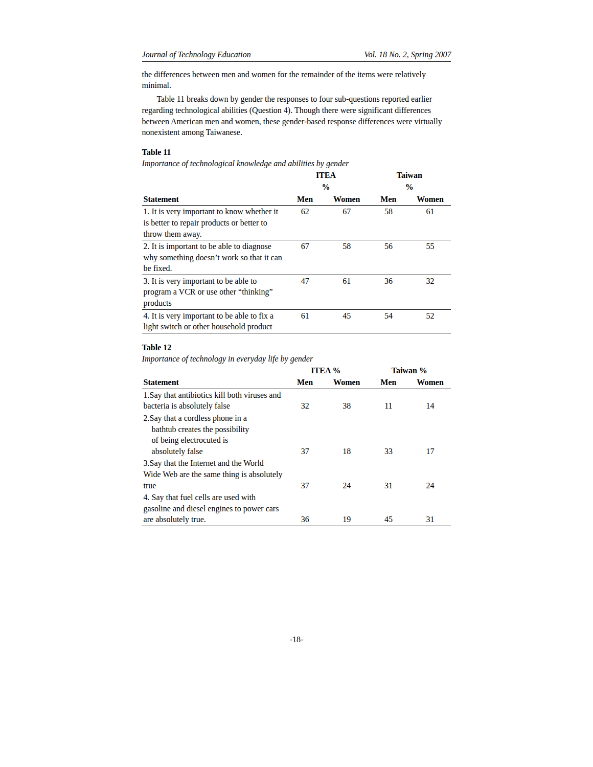Journal of Technology Education Vol. 18 No. 2, Spring 2007
the differences between men and women for the remainder of the items were relatively minimal.
Table 11 breaks down by gender the responses to four sub-questions reported earlier regarding technological abilities (Question 4). Though there were significant differences between American men and women, these gender-based response differences were virtually nonexistent among Taiwanese.
Table 11
Importance of technological knowledge and abilities by gender
| | ITEA | Taiwan |
| --- | --- | --- |
| | % | % |
| Statement | Men | Women | Men | Women |
| 1. It is very important to know whether it is better to repair products or better to throw them away. | 62 | 67 | 58 | 61 |
| 2. It is important to be able to diagnose why something doesn’t work so that it can be fixed. | 67 | 58 | 56 | 55 |
| 3. It is very important to be able to program a VCR or use other “thinking” products | 47 | 61 | 36 | 32 |
| 4. It is very important to be able to fix a light switch or other household product | 61 | 45 | 54 | 52 |
Table 12
Importance of technology in everyday life by gender
| | ITEA % | Taiwan % |
| --- | --- | --- |
| Statement | Men | Women | Men | Women |
| 1.Say that antibiotics kill both viruses and bacteria is absolutely false | 32 | 38 | 11 | 14 |
| 2.Say that a cordless phone in a bathtub creates the possibility of being electrocuted is absolutely false | 37 | 18 | 33 | 17 |
| 3.Say that the Internet and the World Wide Web are the same thing is absolutely true | 37 | 24 | 31 | 24 |
| 4. Say that fuel cells are used with gasoline and diesel engines to power cars are absolutely true. | 36 | 19 | 45 | 31 |
-18-